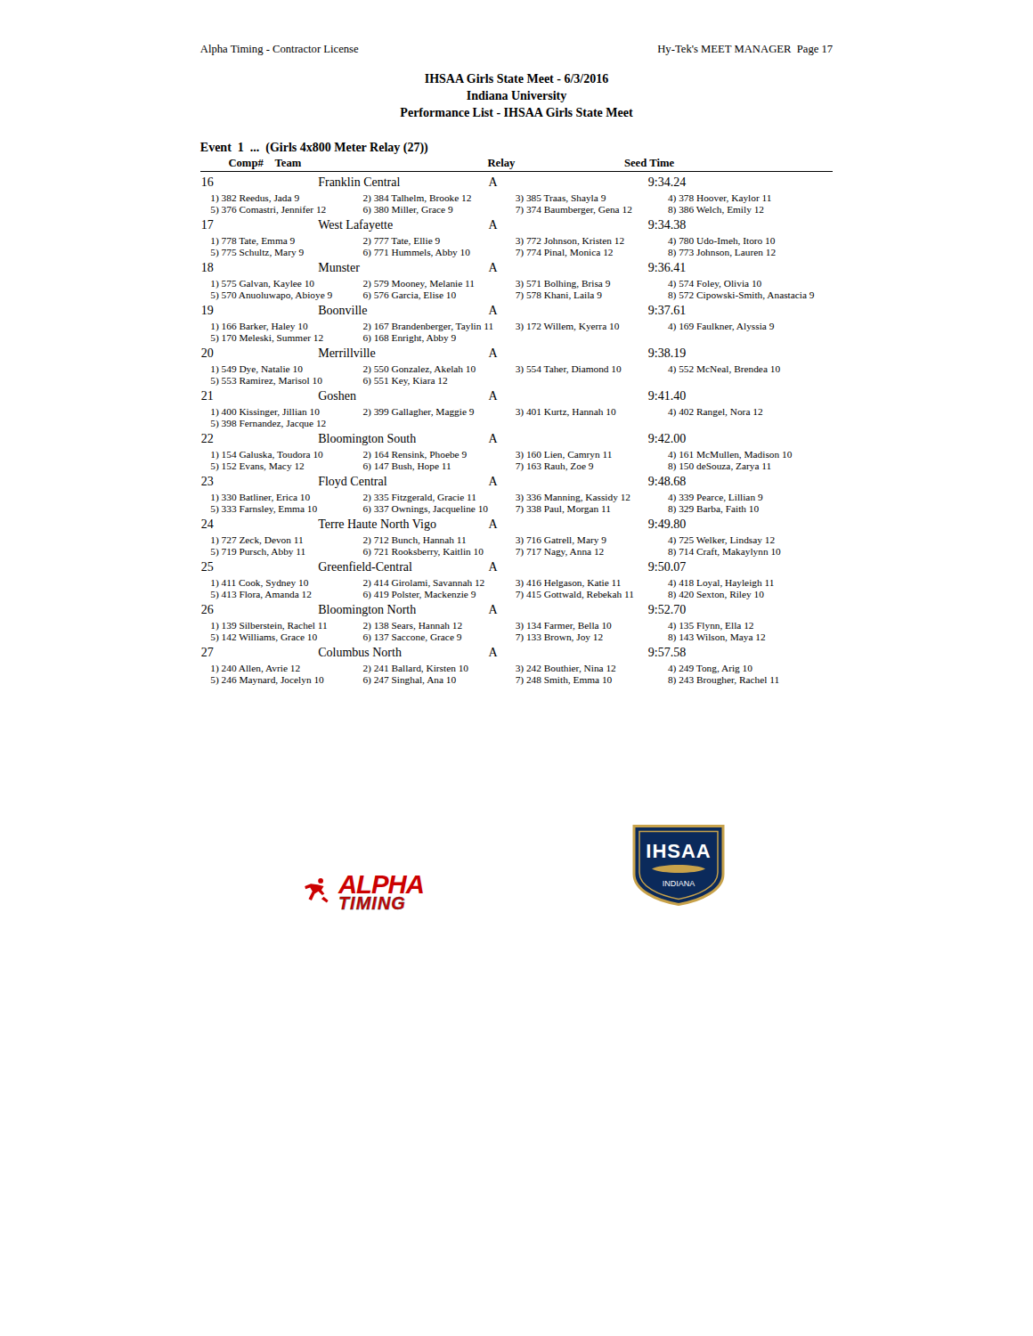Alpha Timing - Contractor License
Hy-Tek's MEET MANAGER Page 17
IHSAA Girls State Meet - 6/3/2016
Indiana University
Performance List - IHSAA Girls State Meet
Event 1 ... (Girls 4x800 Meter Relay (27))
| | Comp# | Team | Relay | Seed Time |
| --- | --- | --- | --- | --- |
| 16 | Franklin Central | A | 9:34.24 |
| / 1) 382 Reedus, Jada 9 / 2) 384 Talhelm, Brooke 12 / 3) 385 Traas, Shayla 9 / 4) 378 Hoover, Kaylor 11 / / 5) 376 Comastri, Jennifer 12 / 6) 380 Miller, Grace 9 / 7) 374 Baumberger, Gena 12 / 8) 386 Welch, Emily 12 / |
| 17 | West Lafayette | A | 9:34.38 |
| / 1) 778 Tate, Emma 9 / 2) 777 Tate, Ellie 9 / 3) 772 Johnson, Kristen 12 / 4) 780 Udo-Imeh, Itoro 10 / / 5) 775 Schultz, Mary 9 / 6) 771 Hummels, Abby 10 / 7) 774 Pinal, Monica 12 / 8) 773 Johnson, Lauren 12 / |
| 18 | Munster | A | 9:36.41 |
| / 1) 575 Galvan, Kaylee 10 / 2) 579 Mooney, Melanie 11 / 3) 571 Bolhing, Brisa 9 / 4) 574 Foley, Olivia 10 / / 5) 570 Anuoluwapo, Abioye 9 / 6) 576 Garcia, Elise 10 / 7) 578 Khani, Laila 9 / 8) 572 Cipowski-Smith, Anastacia 9 / |
| 19 | Boonville | A | 9:37.61 |
| / 1) 166 Barker, Haley 10 / 2) 167 Brandenberger, Taylin 11 / 3) 172 Willem, Kyerra 10 / 4) 169 Faulkner, Alyssia 9 / / 5) 170 Meleski, Summer 12 / 6) 168 Enright, Abby 9 / / / |
| 20 | Merrillville | A | 9:38.19 |
| / 1) 549 Dye, Natalie 10 / 2) 550 Gonzalez, Akelah 10 / 3) 554 Taher, Diamond 10 / 4) 552 McNeal, Brendea 10 / / 5) 553 Ramirez, Marisol 10 / 6) 551 Key, Kiara 12 / / / |
| 21 | Goshen | A | 9:41.40 |
| / 1) 400 Kissinger, Jillian 10 / 2) 399 Gallagher, Maggie 9 / 3) 401 Kurtz, Hannah 10 / 4) 402 Rangel, Nora 12 / / 5) 398 Fernandez, Jacque 12 / / / / |
| 22 | Bloomington South | A | 9:42.00 |
| / 1) 154 Galuska, Toudora 10 / 2) 164 Rensink, Phoebe 9 / 3) 160 Lien, Camryn 11 / 4) 161 McMullen, Madison 10 / / 5) 152 Evans, Macy 12 / 6) 147 Bush, Hope 11 / 7) 163 Rauh, Zoe 9 / 8) 150 deSouza, Zarya 11 / |
| 23 | Floyd Central | A | 9:48.68 |
| / 1) 330 Batliner, Erica 10 / 2) 335 Fitzgerald, Gracie 11 / 3) 336 Manning, Kassidy 12 / 4) 339 Pearce, Lillian 9 / / 5) 333 Farnsley, Emma 10 / 6) 337 Ownings, Jacqueline 10 / 7) 338 Paul, Morgan 11 / 8) 329 Barba, Faith 10 / |
| 24 | Terre Haute North Vigo | A | 9:49.80 |
| / 1) 727 Zeck, Devon 11 / 2) 712 Bunch, Hannah 11 / 3) 716 Gatrell, Mary 9 / 4) 725 Welker, Lindsay 12 / / 5) 719 Pursch, Abby 11 / 6) 721 Rooksberry, Kaitlin 10 / 7) 717 Nagy, Anna 12 / 8) 714 Craft, Makaylynn 10 / |
| 25 | Greenfield-Central | A | 9:50.07 |
| / 1) 411 Cook, Sydney 10 / 2) 414 Girolami, Savannah 12 / 3) 416 Helgason, Katie 11 / 4) 418 Loyal, Hayleigh 11 / / 5) 413 Flora, Amanda 12 / 6) 419 Polster, Mackenzie 9 / 7) 415 Gottwald, Rebekah 11 / 8) 420 Sexton, Riley 10 / |
| 26 | Bloomington North | A | 9:52.70 |
| / 1) 139 Silberstein, Rachel 11 / 2) 138 Sears, Hannah 12 / 3) 134 Farmer, Bella 10 / 4) 135 Flynn, Ella 12 / / 5) 142 Williams, Grace 10 / 6) 137 Saccone, Grace 9 / 7) 133 Brown, Joy 12 / 8) 143 Wilson, Maya 12 / |
| 27 | Columbus North | A | 9:57.58 |
| / 1) 240 Allen, Avrie 12 / 2) 241 Ballard, Kirsten 10 / 3) 242 Bouthier, Nina 12 / 4) 249 Tong, Arig 10 / / 5) 246 Maynard, Jocelyn 10 / 6) 247 Singhal, Ana 10 / 7) 248 Smith, Emma 10 / 8) 243 Brougher, Rachel 11 / |
ALPHA TIMING
IHSAA INDIANA